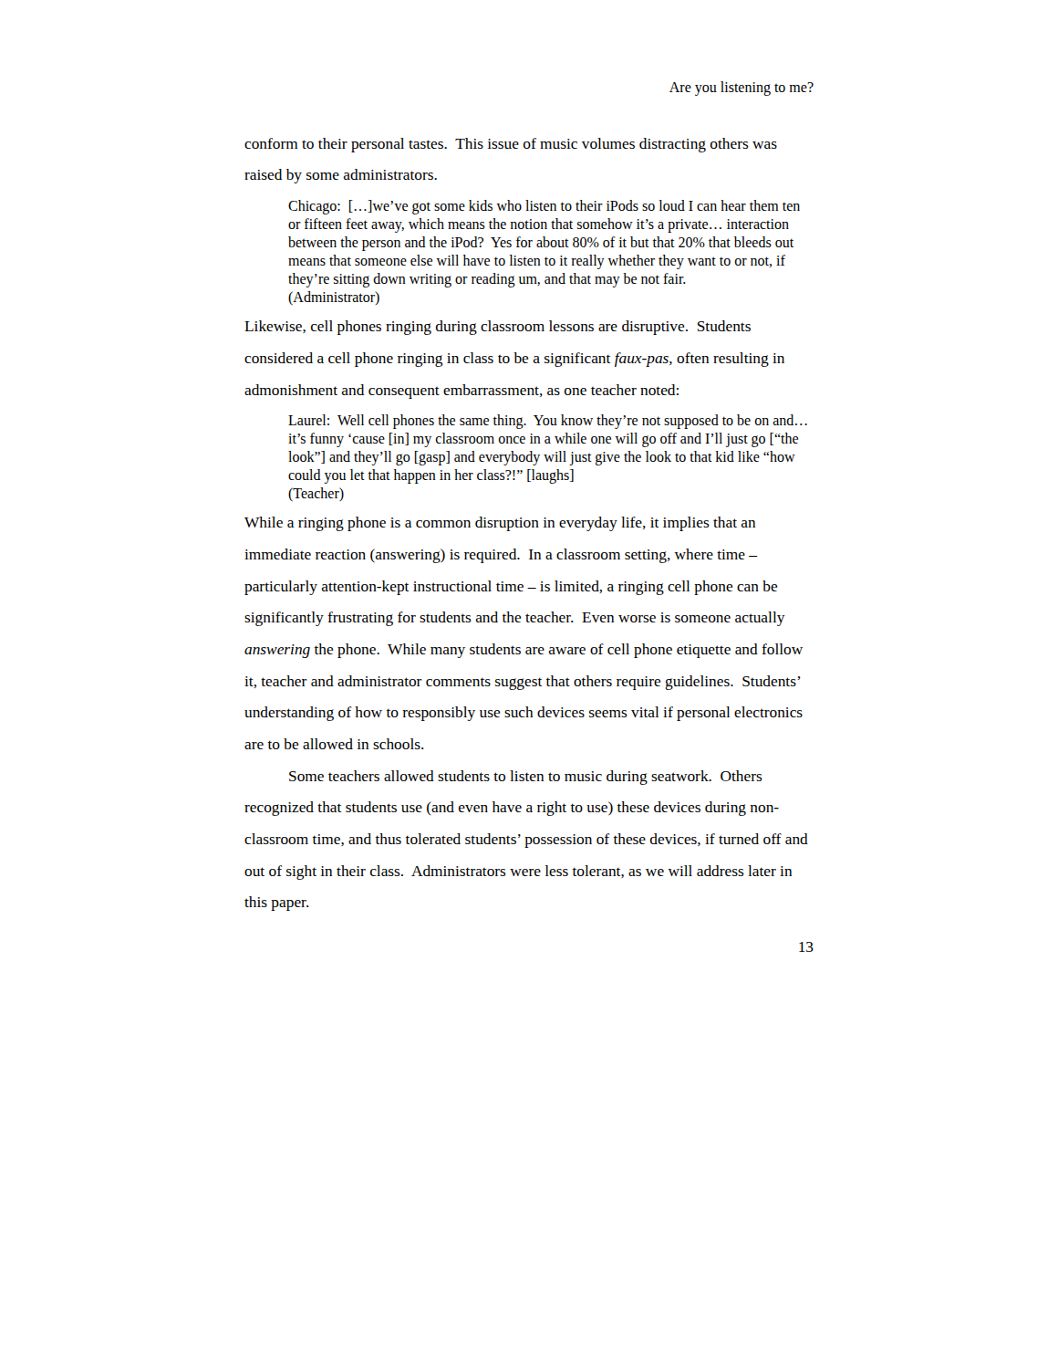Are you listening to me?
conform to their personal tastes. This issue of music volumes distracting others was raised by some administrators.
Chicago: […]we’ve got some kids who listen to their iPods so loud I can hear them ten or fifteen feet away, which means the notion that somehow it’s a private… interaction between the person and the iPod? Yes for about 80% of it but that 20% that bleeds out means that someone else will have to listen to it really whether they want to or not, if they’re sitting down writing or reading um, and that may be not fair.
(Administrator)
Likewise, cell phones ringing during classroom lessons are disruptive. Students considered a cell phone ringing in class to be a significant faux-pas, often resulting in admonishment and consequent embarrassment, as one teacher noted:
Laurel: Well cell phones the same thing. You know they’re not supposed to be on and… it’s funny ‘cause [in] my classroom once in a while one will go off and I’ll just go [“the look”] and they’ll go [gasp] and everybody will just give the look to that kid like “how could you let that happen in her class?!” [laughs]
(Teacher)
While a ringing phone is a common disruption in everyday life, it implies that an immediate reaction (answering) is required. In a classroom setting, where time – particularly attention-kept instructional time – is limited, a ringing cell phone can be significantly frustrating for students and the teacher. Even worse is someone actually answering the phone. While many students are aware of cell phone etiquette and follow it, teacher and administrator comments suggest that others require guidelines. Students’ understanding of how to responsibly use such devices seems vital if personal electronics are to be allowed in schools.
Some teachers allowed students to listen to music during seatwork. Others recognized that students use (and even have a right to use) these devices during non-classroom time, and thus tolerated students’ possession of these devices, if turned off and out of sight in their class. Administrators were less tolerant, as we will address later in this paper.
13